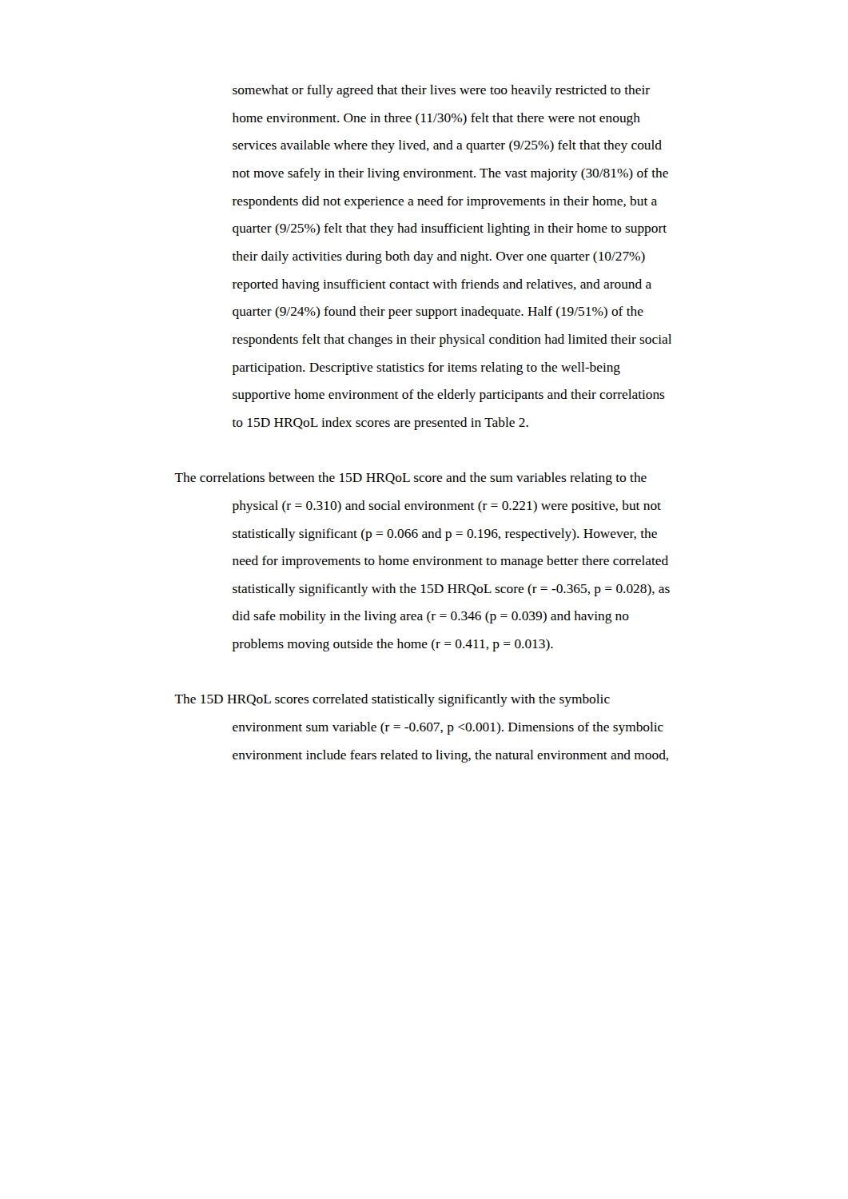somewhat or fully agreed that their lives were too heavily restricted to their home environment. One in three (11/30%) felt that there were not enough services available where they lived, and a quarter (9/25%) felt that they could not move safely in their living environment. The vast majority (30/81%) of the respondents did not experience a need for improvements in their home, but a quarter (9/25%) felt that they had insufficient lighting in their home to support their daily activities during both day and night. Over one quarter (10/27%) reported having insufficient contact with friends and relatives, and around a quarter (9/24%) found their peer support inadequate. Half (19/51%) of the respondents felt that changes in their physical condition had limited their social participation. Descriptive statistics for items relating to the well-being supportive home environment of the elderly participants and their correlations to 15D HRQoL index scores are presented in Table 2.
The correlations between the 15D HRQoL score and the sum variables relating to the physical (r = 0.310) and social environment (r = 0.221) were positive, but not statistically significant (p = 0.066 and p = 0.196, respectively). However, the need for improvements to home environment to manage better there correlated statistically significantly with the 15D HRQoL score (r = -0.365, p = 0.028), as did safe mobility in the living area (r = 0.346 (p = 0.039) and having no problems moving outside the home (r = 0.411, p = 0.013).
The 15D HRQoL scores correlated statistically significantly with the symbolic environment sum variable (r = -0.607, p <0.001). Dimensions of the symbolic environment include fears related to living, the natural environment and mood,